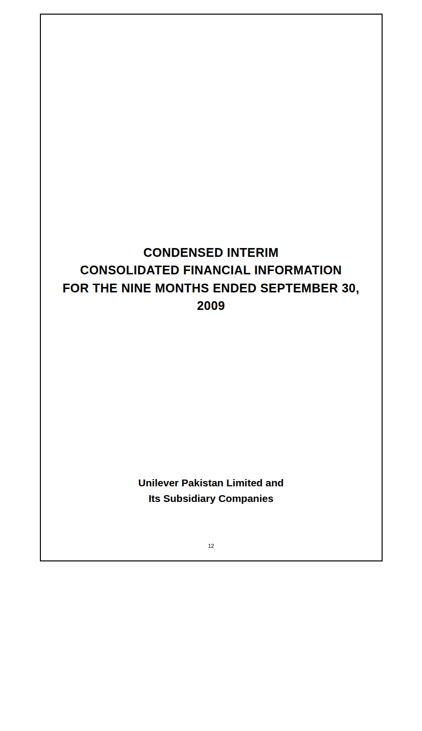Condensed Interim
Consolidated Financial Information
for the Nine Months Ended September 30, 2009
Unilever Pakistan Limited and
Its Subsidiary Companies
12